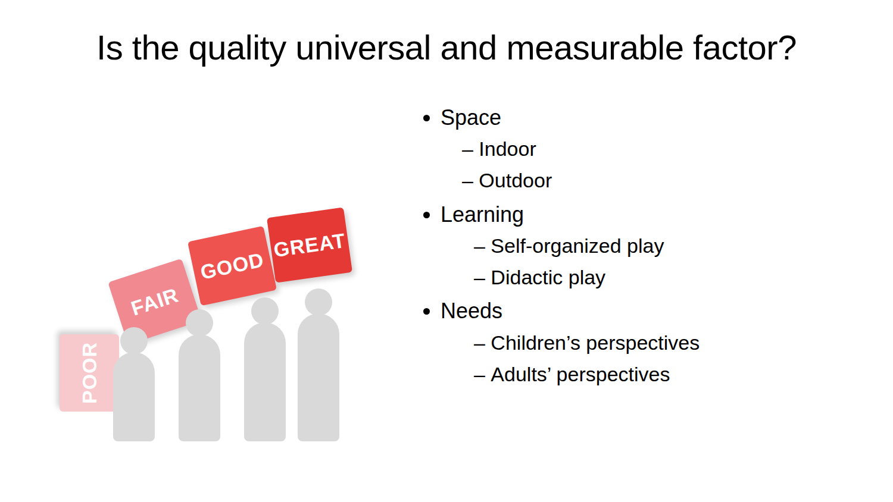Is the quality universal and measurable factor?
POOR
FAIR
GOOD
GREAT
Space
Indoor
Outdoor
Learning
Self-organized play
Didactic play
Needs
Children’s perspectives
Adults’ perspectives